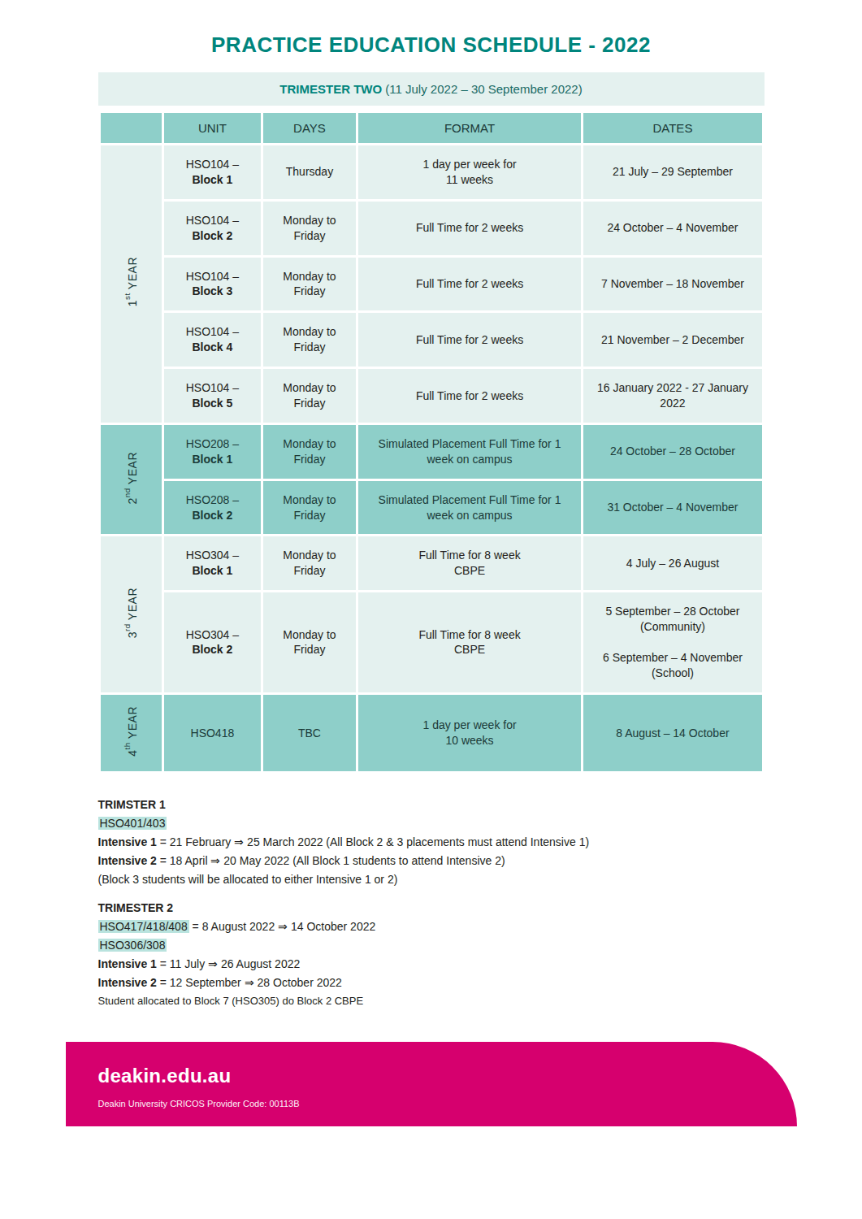PRACTICE EDUCATION SCHEDULE - 2022
TRIMESTER TWO (11 July 2022 – 30 September 2022)
| | UNIT | DAYS | FORMAT | DATES |
| --- | --- | --- | --- | --- |
| 1 st YEAR | HSO104 – Block 1 | Thursday | 1 day per week for 11 weeks | 21 July – 29 September |
| HSO104 – Block 2 | Monday to Friday | Full Time for 2 weeks | 24 October – 4 November |
| HSO104 – Block 3 | Monday to Friday | Full Time for 2 weeks | 7 November – 18 November |
| HSO104 – Block 4 | Monday to Friday | Full Time for 2 weeks | 21 November – 2 December |
| HSO104 – Block 5 | Monday to Friday | Full Time for 2 weeks | 16 January 2022 - 27 January 2022 |
| 2 nd YEAR | HSO208 – Block 1 | Monday to Friday | Simulated Placement Full Time for 1 week on campus | 24 October – 28 October |
| HSO208 – Block 2 | Monday to Friday | Simulated Placement Full Time for 1 week on campus | 31 October – 4 November |
| 3 rd YEAR | HSO304 – Block 1 | Monday to Friday | Full Time for 8 week CBPE | 4 July – 26 August |
| HSO304 – Block 2 | Monday to Friday | Full Time for 8 week CBPE | 5 September – 28 October (Community) 6 September – 4 November (School) |
| 4 th YEAR | HSO418 | TBC | 1 day per week for 10 weeks | 8 August – 14 October |
TRIMSTER 1
HSO401/403
Intensive 1 = 21 February ⇒ 25 March 2022 (All Block 2 & 3 placements must attend Intensive 1)
Intensive 2 = 18 April ⇒ 20 May 2022 (All Block 1 students to attend Intensive 2)
(Block 3 students will be allocated to either Intensive 1 or 2)
TRIMESTER 2
HSO417/418/408 = 8 August 2022 ⇒ 14 October 2022
HSO306/308
Intensive 1 = 11 July ⇒ 26 August 2022
Intensive 2 = 12 September ⇒ 28 October 2022
Student allocated to Block 7 (HSO305) do Block 2 CBPE
deakin.edu.au
Deakin University CRICOS Provider Code: 00113B